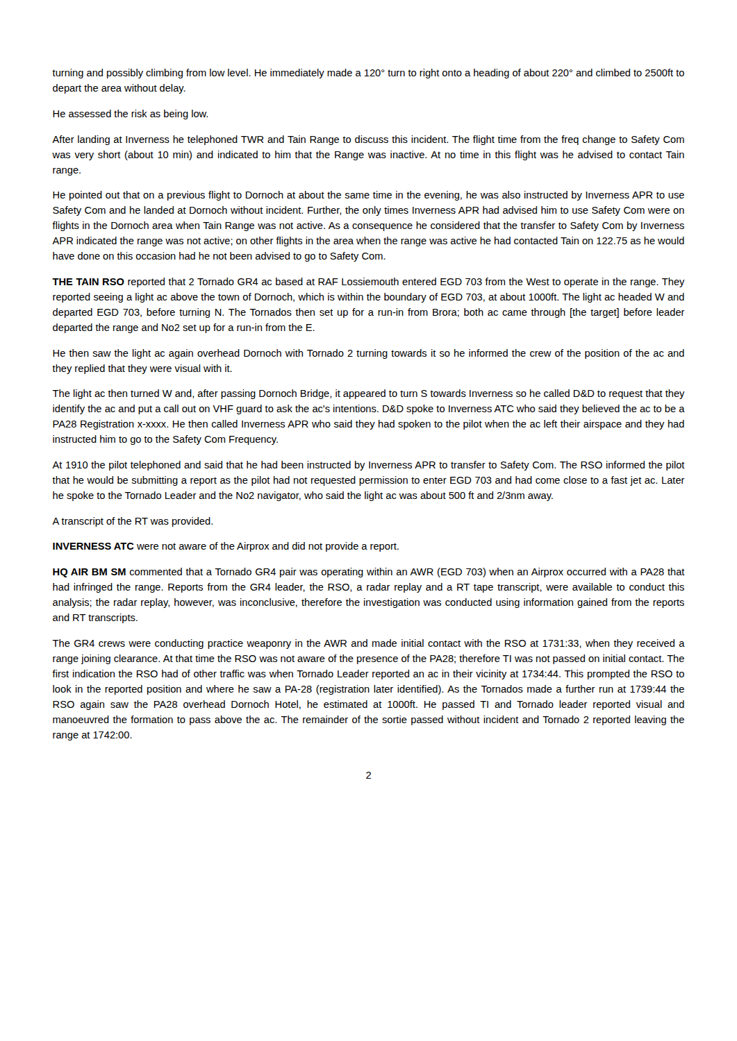turning and possibly climbing from low level. He immediately made a 120° turn to right onto a heading of about 220° and climbed to 2500ft to depart the area without delay.
He assessed the risk as being low.
After landing at Inverness he telephoned TWR and Tain Range to discuss this incident. The flight time from the freq change to Safety Com was very short (about 10 min) and indicated to him that the Range was inactive. At no time in this flight was he advised to contact Tain range.
He pointed out that on a previous flight to Dornoch at about the same time in the evening, he was also instructed by Inverness APR to use Safety Com and he landed at Dornoch without incident. Further, the only times Inverness APR had advised him to use Safety Com were on flights in the Dornoch area when Tain Range was not active. As a consequence he considered that the transfer to Safety Com by Inverness APR indicated the range was not active; on other flights in the area when the range was active he had contacted Tain on 122.75 as he would have done on this occasion had he not been advised to go to Safety Com.
THE TAIN RSO reported that 2 Tornado GR4 ac based at RAF Lossiemouth entered EGD 703 from the West to operate in the range. They reported seeing a light ac above the town of Dornoch, which is within the boundary of EGD 703, at about 1000ft. The light ac headed W and departed EGD 703, before turning N. The Tornados then set up for a run-in from Brora; both ac came through [the target] before leader departed the range and No2 set up for a run-in from the E.
He then saw the light ac again overhead Dornoch with Tornado 2 turning towards it so he informed the crew of the position of the ac and they replied that they were visual with it.
The light ac then turned W and, after passing Dornoch Bridge, it appeared to turn S towards Inverness so he called D&D to request that they identify the ac and put a call out on VHF guard to ask the ac's intentions. D&D spoke to Inverness ATC who said they believed the ac to be a PA28 Registration x-xxxx. He then called Inverness APR who said they had spoken to the pilot when the ac left their airspace and they had instructed him to go to the Safety Com Frequency.
At 1910 the pilot telephoned and said that he had been instructed by Inverness APR to transfer to Safety Com. The RSO informed the pilot that he would be submitting a report as the pilot had not requested permission to enter EGD 703 and had come close to a fast jet ac. Later he spoke to the Tornado Leader and the No2 navigator, who said the light ac was about 500 ft and 2/3nm away.
A transcript of the RT was provided.
INVERNESS ATC were not aware of the Airprox and did not provide a report.
HQ AIR BM SM commented that a Tornado GR4 pair was operating within an AWR (EGD 703) when an Airprox occurred with a PA28 that had infringed the range. Reports from the GR4 leader, the RSO, a radar replay and a RT tape transcript, were available to conduct this analysis; the radar replay, however, was inconclusive, therefore the investigation was conducted using information gained from the reports and RT transcripts.
The GR4 crews were conducting practice weaponry in the AWR and made initial contact with the RSO at 1731:33, when they received a range joining clearance. At that time the RSO was not aware of the presence of the PA28; therefore TI was not passed on initial contact. The first indication the RSO had of other traffic was when Tornado Leader reported an ac in their vicinity at 1734:44. This prompted the RSO to look in the reported position and where he saw a PA-28 (registration later identified). As the Tornados made a further run at 1739:44 the RSO again saw the PA28 overhead Dornoch Hotel, he estimated at 1000ft. He passed TI and Tornado leader reported visual and manoeuvred the formation to pass above the ac. The remainder of the sortie passed without incident and Tornado 2 reported leaving the range at 1742:00.
2